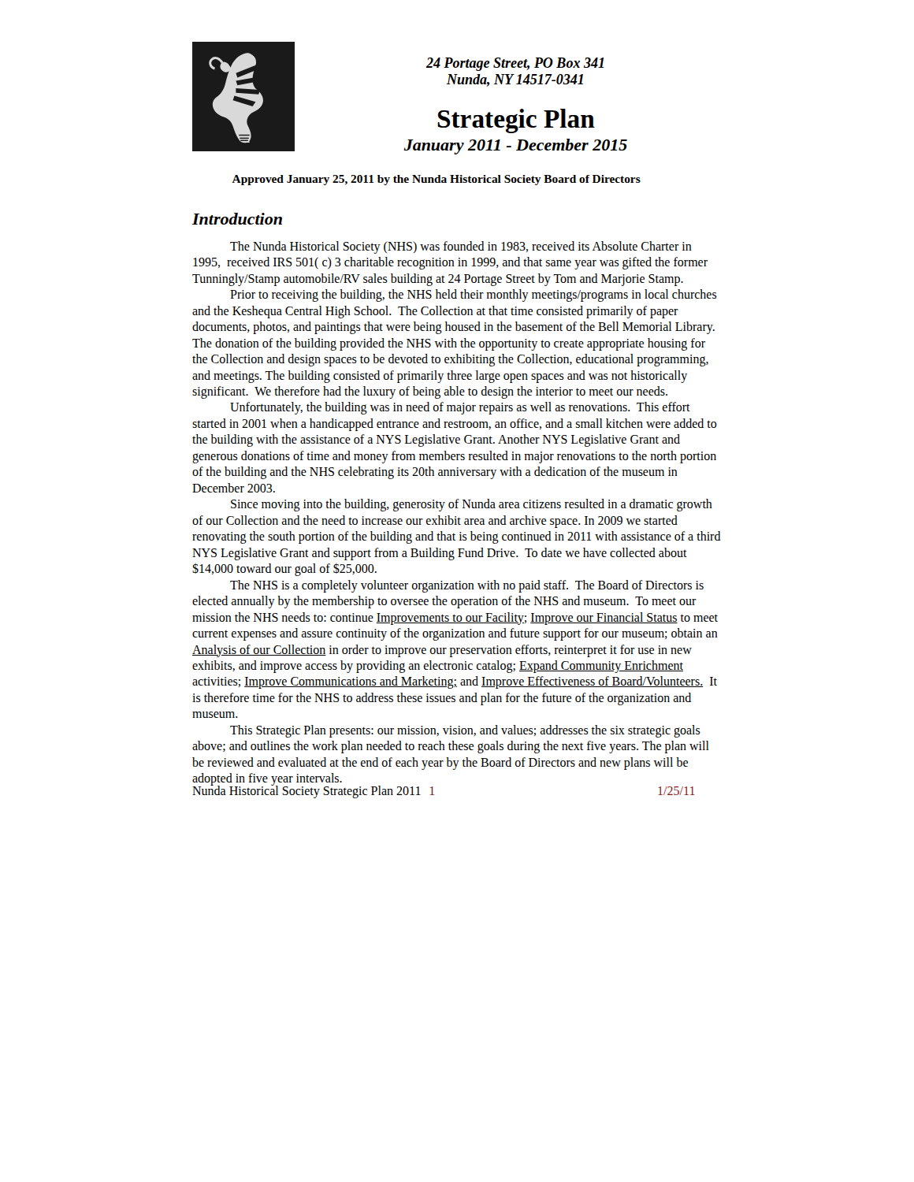Nunda Historical Society
24 Portage Street, PO Box 341
Nunda, NY 14517-0341
Strategic Plan
January 2011 - December 2015
Approved January 25, 2011 by the Nunda Historical Society Board of Directors
Introduction
The Nunda Historical Society (NHS) was founded in 1983, received its Absolute Charter in 1995, received IRS 501( c) 3 charitable recognition in 1999, and that same year was gifted the former Tunningly/Stamp automobile/RV sales building at 24 Portage Street by Tom and Marjorie Stamp.
Prior to receiving the building, the NHS held their monthly meetings/programs in local churches and the Keshequa Central High School. The Collection at that time consisted primarily of paper documents, photos, and paintings that were being housed in the basement of the Bell Memorial Library. The donation of the building provided the NHS with the opportunity to create appropriate housing for the Collection and design spaces to be devoted to exhibiting the Collection, educational programming, and meetings. The building consisted of primarily three large open spaces and was not historically significant. We therefore had the luxury of being able to design the interior to meet our needs.
Unfortunately, the building was in need of major repairs as well as renovations. This effort started in 2001 when a handicapped entrance and restroom, an office, and a small kitchen were added to the building with the assistance of a NYS Legislative Grant. Another NYS Legislative Grant and generous donations of time and money from members resulted in major renovations to the north portion of the building and the NHS celebrating its 20th anniversary with a dedication of the museum in December 2003.
Since moving into the building, generosity of Nunda area citizens resulted in a dramatic growth of our Collection and the need to increase our exhibit area and archive space. In 2009 we started renovating the south portion of the building and that is being continued in 2011 with assistance of a third NYS Legislative Grant and support from a Building Fund Drive. To date we have collected about $14,000 toward our goal of $25,000.
The NHS is a completely volunteer organization with no paid staff. The Board of Directors is elected annually by the membership to oversee the operation of the NHS and museum. To meet our mission the NHS needs to: continue Improvements to our Facility; Improve our Financial Status to meet current expenses and assure continuity of the organization and future support for our museum; obtain an Analysis of our Collection in order to improve our preservation efforts, reinterpret it for use in new exhibits, and improve access by providing an electronic catalog; Expand Community Enrichment activities; Improve Communications and Marketing; and Improve Effectiveness of Board/Volunteers. It is therefore time for the NHS to address these issues and plan for the future of the organization and museum.
This Strategic Plan presents: our mission, vision, and values; addresses the six strategic goals above; and outlines the work plan needed to reach these goals during the next five years. The plan will be reviewed and evaluated at the end of each year by the Board of Directors and new plans will be adopted in five year intervals.
Nunda Historical Society Strategic Plan 2011 1
1/25/11